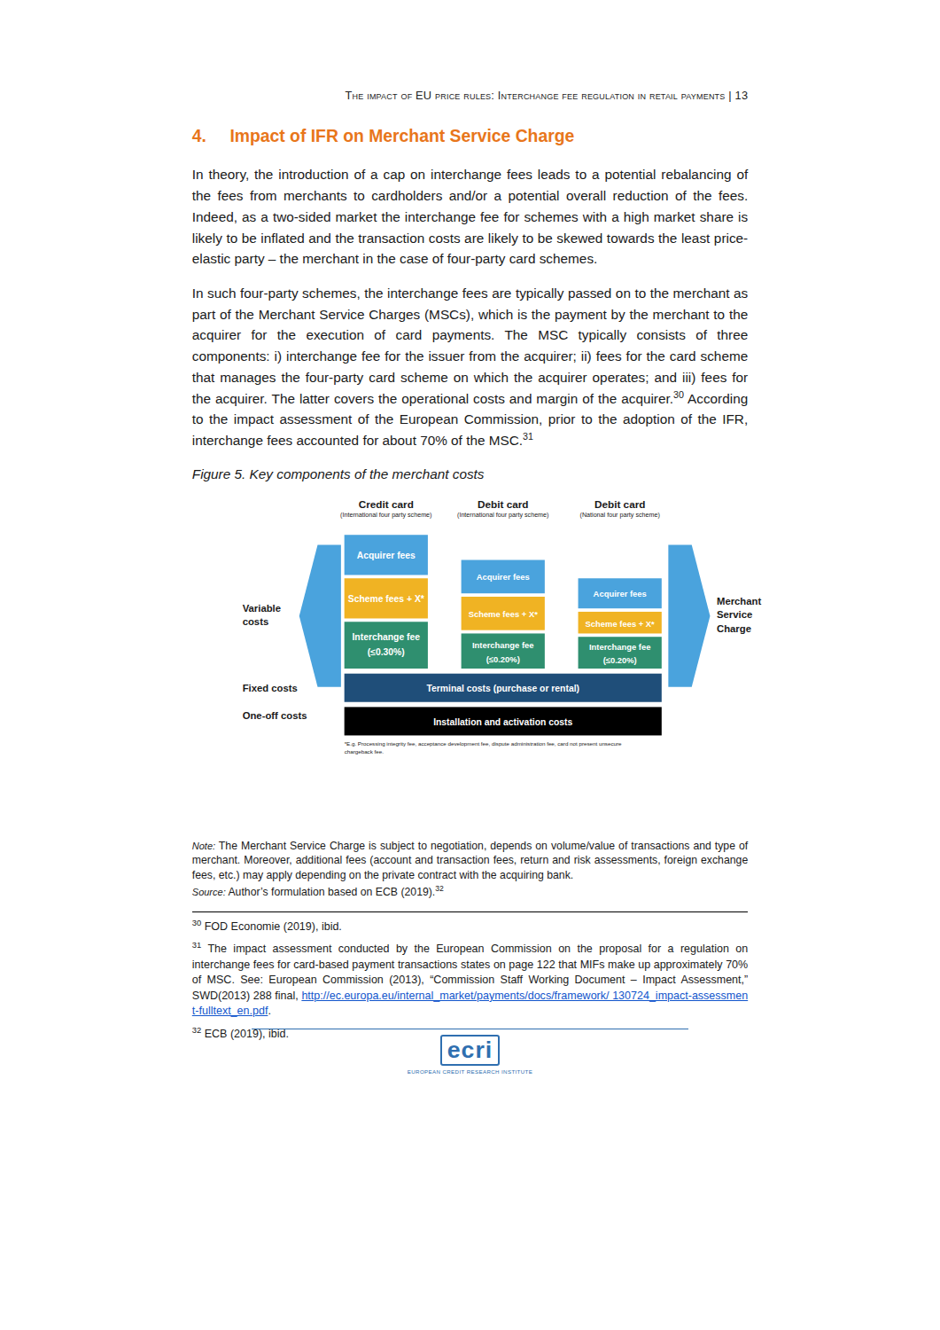The impact of EU price rules: Interchange fee regulation in retail payments | 13
4. Impact of IFR on Merchant Service Charge
In theory, the introduction of a cap on interchange fees leads to a potential rebalancing of the fees from merchants to cardholders and/or a potential overall reduction of the fees. Indeed, as a two-sided market the interchange fee for schemes with a high market share is likely to be inflated and the transaction costs are likely to be skewed towards the least price-elastic party – the merchant in the case of four-party card schemes.
In such four-party schemes, the interchange fees are typically passed on to the merchant as part of the Merchant Service Charges (MSCs), which is the payment by the merchant to the acquirer for the execution of card payments. The MSC typically consists of three components: i) interchange fee for the issuer from the acquirer; ii) fees for the card scheme that manages the four-party card scheme on which the acquirer operates; and iii) fees for the acquirer. The latter covers the operational costs and margin of the acquirer.30 According to the impact assessment of the European Commission, prior to the adoption of the IFR, interchange fees accounted for about 70% of the MSC.31
Figure 5. Key components of the merchant costs
Credit card (International four party scheme) Debit card (International four party scheme) Debit card (National four party scheme) Variable costs Merchant Service Charge Acquirer fees Scheme fees + X* Interchange fee (≤0.30%) Acquirer fees Scheme fees + X* Interchange fee (≤0.20%) Acquirer fees Scheme fees + X* Interchange fee (≤0.20%) Terminal costs (purchase or rental) Fixed costs Installation and activation costs One-off costs *E.g. Processing integrity fee, acceptance development fee, dispute administration fee, card not present unsecure chargeback fee.
Note: The Merchant Service Charge is subject to negotiation, depends on volume/value of transactions and type of merchant. Moreover, additional fees (account and transaction fees, return and risk assessments, foreign exchange fees, etc.) may apply depending on the private contract with the acquiring bank.
Source: Author’s formulation based on ECB (2019).32
30 FOD Economie (2019), ibid.
31 The impact assessment conducted by the European Commission on the proposal for a regulation on interchange fees for card-based payment transactions states on page 122 that MIFs make up approximately 70% of MSC. See: European Commission (2013), “Commission Staff Working Document – Impact Assessment,” SWD(2013) 288 final, http://ec.europa.eu/internal_market/payments/docs/framework/ 130724_impact-assessment-fulltext_en.pdf.
32 ECB (2019), ibid.
ecri
EUROPEAN CREDIT RESEARCH INSTITUTE